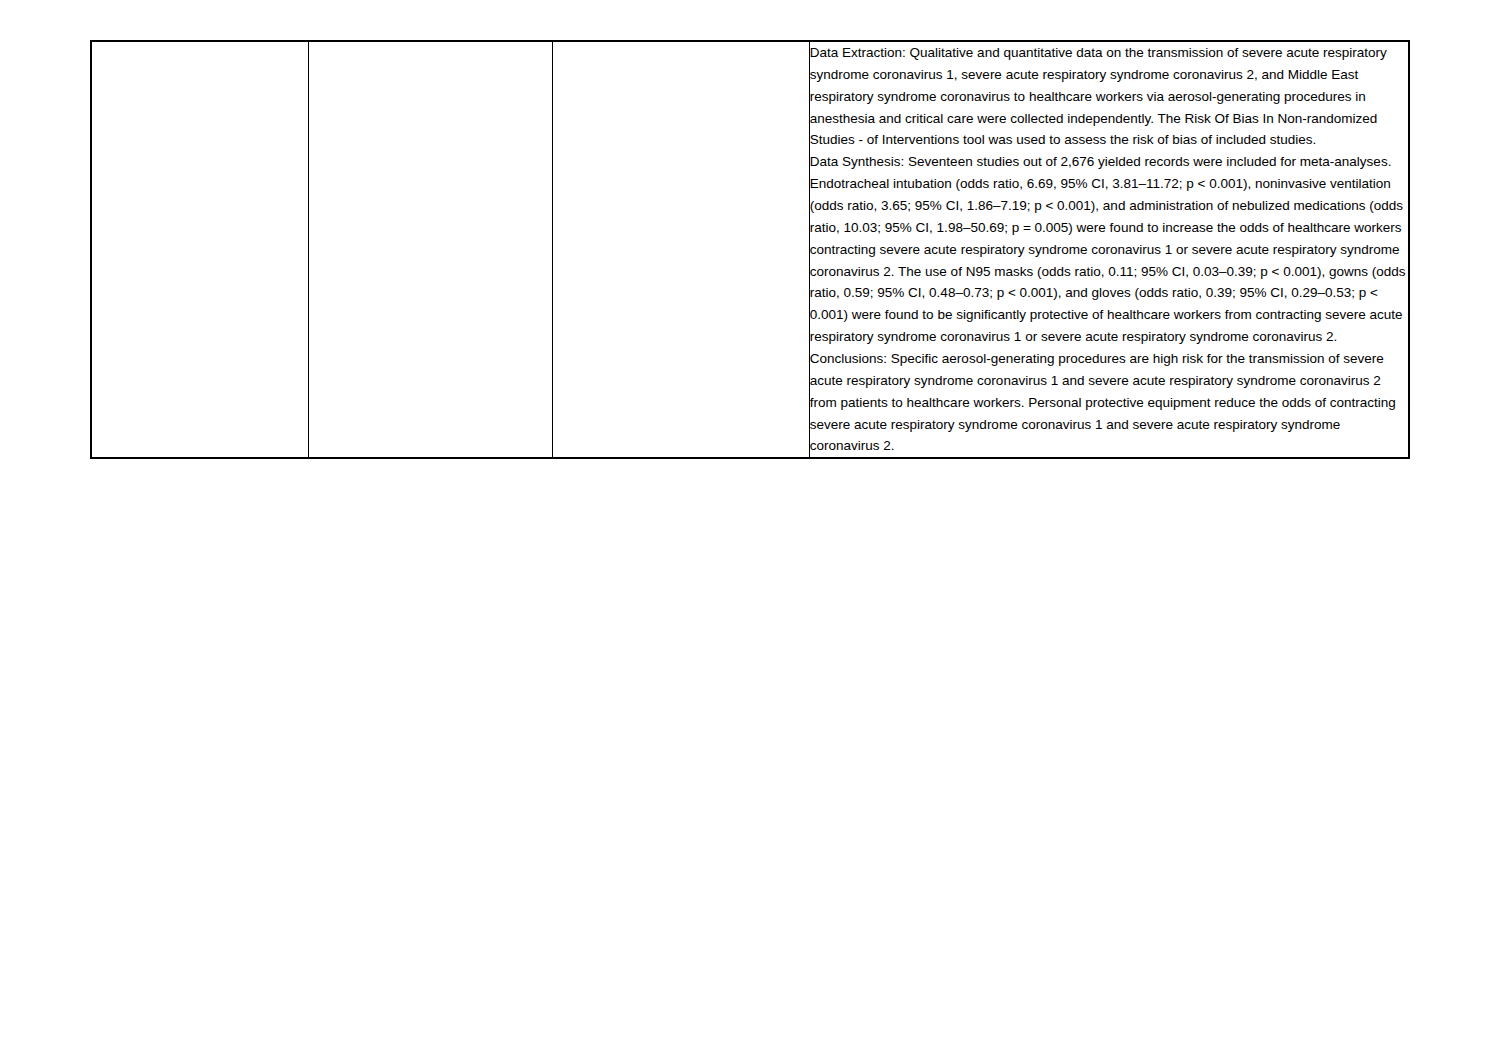| | | | Data Extraction: Qualitative and quantitative data on the transmission of severe acute respiratory syndrome coronavirus 1, severe acute respiratory syndrome coronavirus 2, and Middle East respiratory syndrome coronavirus to healthcare workers via aerosol-generating procedures in anesthesia and critical care were collected independently. The Risk Of Bias In Non-randomized Studies - of Interventions tool was used to assess the risk of bias of included studies. Data Synthesis: Seventeen studies out of 2,676 yielded records were included for meta-analyses. Endotracheal intubation (odds ratio, 6.69, 95% CI, 3.81–11.72; p < 0.001), noninvasive ventilation (odds ratio, 3.65; 95% CI, 1.86–7.19; p < 0.001), and administration of nebulized medications (odds ratio, 10.03; 95% CI, 1.98–50.69; p = 0.005) were found to increase the odds of healthcare workers contracting severe acute respiratory syndrome coronavirus 1 or severe acute respiratory syndrome coronavirus 2. The use of N95 masks (odds ratio, 0.11; 95% CI, 0.03–0.39; p < 0.001), gowns (odds ratio, 0.59; 95% CI, 0.48–0.73; p < 0.001), and gloves (odds ratio, 0.39; 95% CI, 0.29–0.53; p < 0.001) were found to be significantly protective of healthcare workers from contracting severe acute respiratory syndrome coronavirus 1 or severe acute respiratory syndrome coronavirus 2. Conclusions: Specific aerosol-generating procedures are high risk for the transmission of severe acute respiratory syndrome coronavirus 1 and severe acute respiratory syndrome coronavirus 2 from patients to healthcare workers. Personal protective equipment reduce the odds of contracting severe acute respiratory syndrome coronavirus 1 and severe acute respiratory syndrome coronavirus 2. |